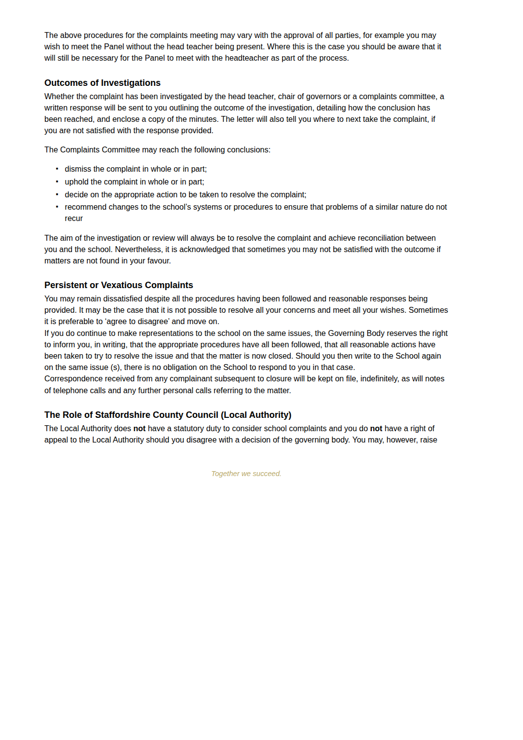The above procedures for the complaints meeting may vary with the approval of all parties, for example you may wish to meet the Panel without the head teacher being present. Where this is the case you should be aware that it will still be necessary for the Panel to meet with the headteacher as part of the process.
Outcomes of Investigations
Whether the complaint has been investigated by the head teacher, chair of governors or a complaints committee, a written response will be sent to you outlining the outcome of the investigation, detailing how the conclusion has been reached, and enclose a copy of the minutes. The letter will also tell you where to next take the complaint, if you are not satisfied with the response provided.
The Complaints Committee may reach the following conclusions:
dismiss the complaint in whole or in part;
uphold the complaint in whole or in part;
decide on the appropriate action to be taken to resolve the complaint;
recommend changes to the school’s systems or procedures to ensure that problems of a similar nature do not recur
The aim of the investigation or review will always be to resolve the complaint and achieve reconciliation between you and the school. Nevertheless, it is acknowledged that sometimes you may not be satisfied with the outcome if matters are not found in your favour.
Persistent or Vexatious Complaints
You may remain dissatisfied despite all the procedures having been followed and reasonable responses being provided. It may be the case that it is not possible to resolve all your concerns and meet all your wishes. Sometimes it is preferable to ‘agree to disagree’ and move on.
If you do continue to make representations to the school on the same issues, the Governing Body reserves the right to inform you, in writing, that the appropriate procedures have all been followed, that all reasonable actions have been taken to try to resolve the issue and that the matter is now closed. Should you then write to the School again on the same issue (s), there is no obligation on the School to respond to you in that case.
Correspondence received from any complainant subsequent to closure will be kept on file, indefinitely, as will notes of telephone calls and any further personal calls referring to the matter.
The Role of Staffordshire County Council (Local Authority)
The Local Authority does not have a statutory duty to consider school complaints and you do not have a right of appeal to the Local Authority should you disagree with a decision of the governing body. You may, however, raise
Together we succeed.